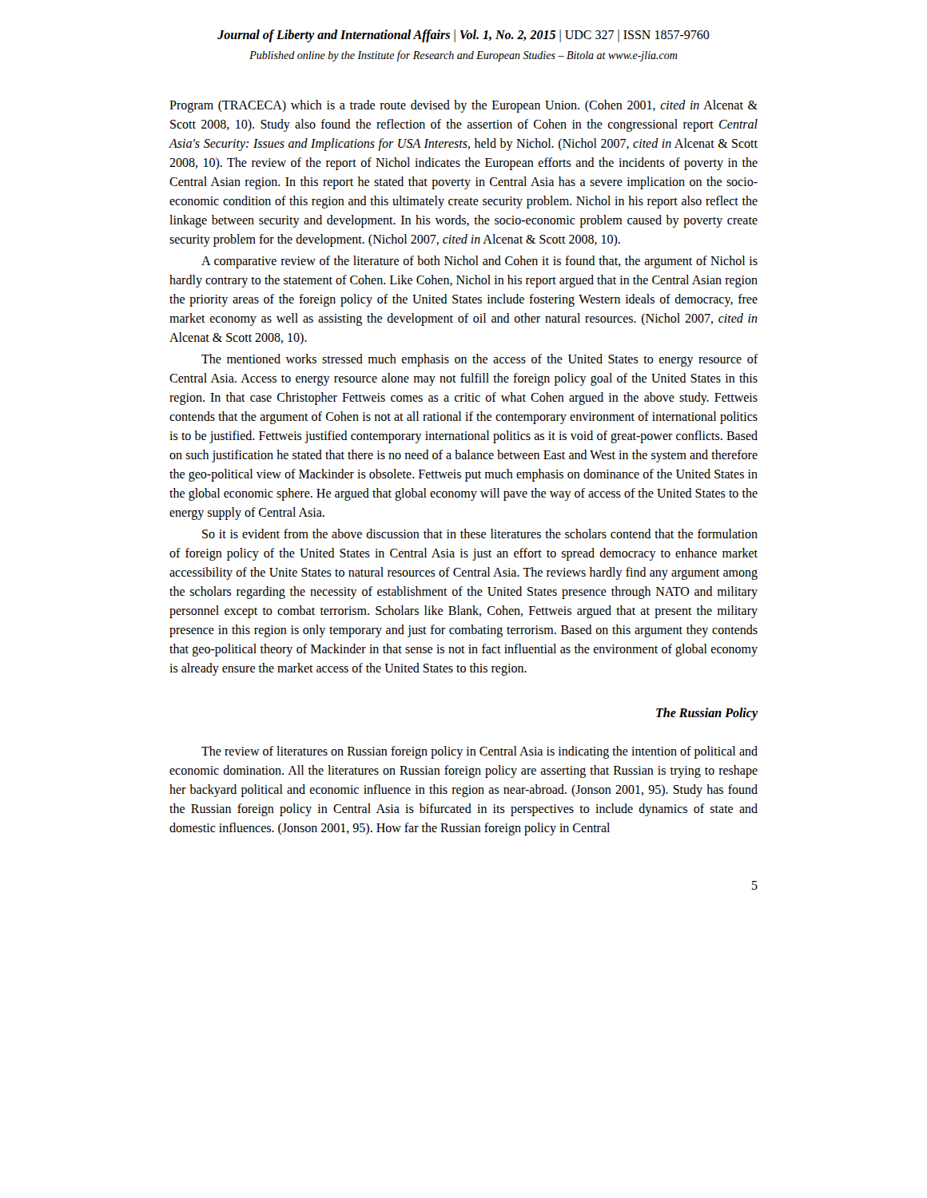Journal of Liberty and International Affairs | Vol. 1, No. 2, 2015 | UDC 327 | ISSN 1857-9760
Published online by the Institute for Research and European Studies – Bitola at www.e-jlia.com
Program (TRACECA) which is a trade route devised by the European Union. (Cohen 2001, cited in Alcenat & Scott 2008, 10). Study also found the reflection of the assertion of Cohen in the congressional report Central Asia's Security: Issues and Implications for USA Interests, held by Nichol. (Nichol 2007, cited in Alcenat & Scott 2008, 10). The review of the report of Nichol indicates the European efforts and the incidents of poverty in the Central Asian region. In this report he stated that poverty in Central Asia has a severe implication on the socio-economic condition of this region and this ultimately create security problem. Nichol in his report also reflect the linkage between security and development. In his words, the socio-economic problem caused by poverty create security problem for the development. (Nichol 2007, cited in Alcenat & Scott 2008, 10).
A comparative review of the literature of both Nichol and Cohen it is found that, the argument of Nichol is hardly contrary to the statement of Cohen. Like Cohen, Nichol in his report argued that in the Central Asian region the priority areas of the foreign policy of the United States include fostering Western ideals of democracy, free market economy as well as assisting the development of oil and other natural resources. (Nichol 2007, cited in Alcenat & Scott 2008, 10).
The mentioned works stressed much emphasis on the access of the United States to energy resource of Central Asia. Access to energy resource alone may not fulfill the foreign policy goal of the United States in this region. In that case Christopher Fettweis comes as a critic of what Cohen argued in the above study. Fettweis contends that the argument of Cohen is not at all rational if the contemporary environment of international politics is to be justified. Fettweis justified contemporary international politics as it is void of great-power conflicts. Based on such justification he stated that there is no need of a balance between East and West in the system and therefore the geo-political view of Mackinder is obsolete. Fettweis put much emphasis on dominance of the United States in the global economic sphere. He argued that global economy will pave the way of access of the United States to the energy supply of Central Asia.
So it is evident from the above discussion that in these literatures the scholars contend that the formulation of foreign policy of the United States in Central Asia is just an effort to spread democracy to enhance market accessibility of the Unite States to natural resources of Central Asia. The reviews hardly find any argument among the scholars regarding the necessity of establishment of the United States presence through NATO and military personnel except to combat terrorism. Scholars like Blank, Cohen, Fettweis argued that at present the military presence in this region is only temporary and just for combating terrorism. Based on this argument they contends that geo-political theory of Mackinder in that sense is not in fact influential as the environment of global economy is already ensure the market access of the United States to this region.
The Russian Policy
The review of literatures on Russian foreign policy in Central Asia is indicating the intention of political and economic domination. All the literatures on Russian foreign policy are asserting that Russian is trying to reshape her backyard political and economic influence in this region as near-abroad. (Jonson 2001, 95). Study has found the Russian foreign policy in Central Asia is bifurcated in its perspectives to include dynamics of state and domestic influences. (Jonson 2001, 95). How far the Russian foreign policy in Central
5